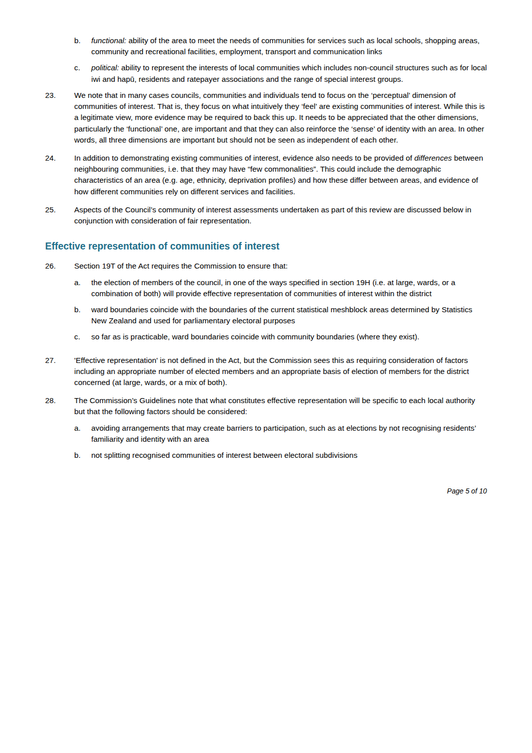b. functional: ability of the area to meet the needs of communities for services such as local schools, shopping areas, community and recreational facilities, employment, transport and communication links
c. political: ability to represent the interests of local communities which includes non-council structures such as for local iwi and hapū, residents and ratepayer associations and the range of special interest groups.
23. We note that in many cases councils, communities and individuals tend to focus on the ‘perceptual’ dimension of communities of interest. That is, they focus on what intuitively they ‘feel’ are existing communities of interest. While this is a legitimate view, more evidence may be required to back this up. It needs to be appreciated that the other dimensions, particularly the ‘functional’ one, are important and that they can also reinforce the ‘sense’ of identity with an area. In other words, all three dimensions are important but should not be seen as independent of each other.
24. In addition to demonstrating existing communities of interest, evidence also needs to be provided of differences between neighbouring communities, i.e. that they may have “few commonalities”. This could include the demographic characteristics of an area (e.g. age, ethnicity, deprivation profiles) and how these differ between areas, and evidence of how different communities rely on different services and facilities.
25. Aspects of the Council’s community of interest assessments undertaken as part of this review are discussed below in conjunction with consideration of fair representation.
Effective representation of communities of interest
26. Section 19T of the Act requires the Commission to ensure that:
a. the election of members of the council, in one of the ways specified in section 19H (i.e. at large, wards, or a combination of both) will provide effective representation of communities of interest within the district
b. ward boundaries coincide with the boundaries of the current statistical meshblock areas determined by Statistics New Zealand and used for parliamentary electoral purposes
c. so far as is practicable, ward boundaries coincide with community boundaries (where they exist).
27. 'Effective representation' is not defined in the Act, but the Commission sees this as requiring consideration of factors including an appropriate number of elected members and an appropriate basis of election of members for the district concerned (at large, wards, or a mix of both).
28. The Commission’s Guidelines note that what constitutes effective representation will be specific to each local authority but that the following factors should be considered:
a. avoiding arrangements that may create barriers to participation, such as at elections by not recognising residents’ familiarity and identity with an area
b. not splitting recognised communities of interest between electoral subdivisions
Page 5 of 10